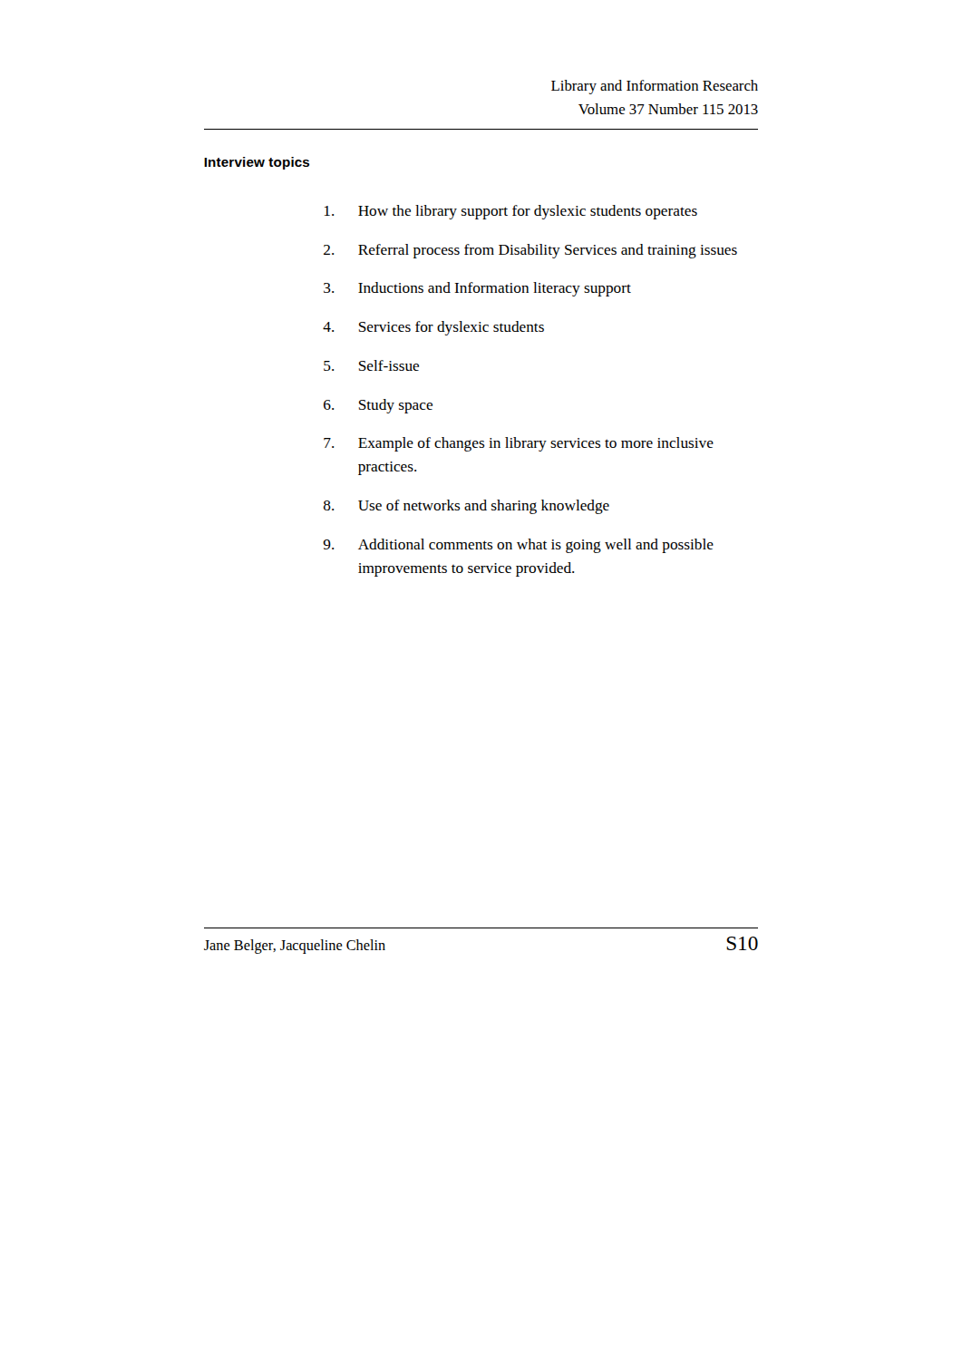Library and Information Research
Volume 37 Number 115 2013
Interview topics
How the library support for dyslexic students operates
Referral process from Disability Services and training issues
Inductions and Information literacy support
Services for dyslexic students
Self-issue
Study space
Example of changes in library services to more inclusive practices.
Use of networks and sharing knowledge
Additional comments on what is going well and possible improvements to service provided.
Jane Belger, Jacqueline Chelin S10